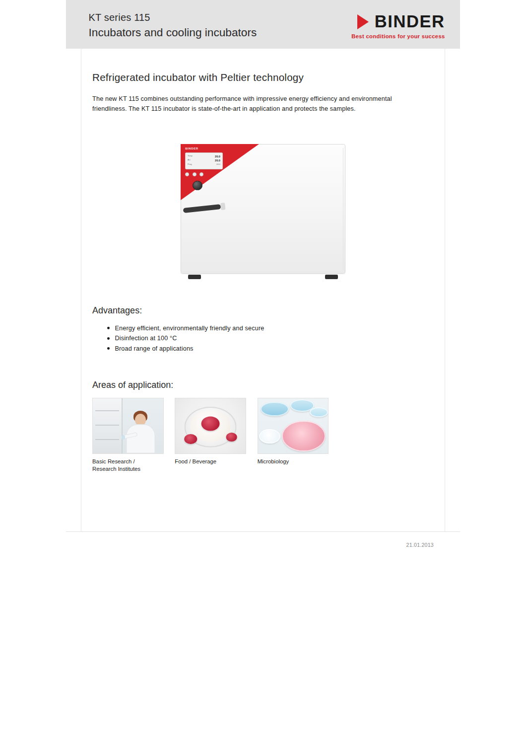KT series 115
Incubators and cooling incubators
BINDER
Best conditions for your success
Refrigerated incubator with Peltier technology
The new KT 115 combines outstanding performance with impressive energy efficiency and environmental friendliness. The KT 115 incubator is state-of-the-art in application and protects the samples.
BINDER
Temp 20.0
Act 20.0
Prog 00:0
Advantages:
Energy efficient, environmentally friendly and secure
Disinfection at 100 °C
Broad range of applications
Areas of application:
Basic Research /
Research Institutes
Food / Beverage
Microbiology
21.01.2013